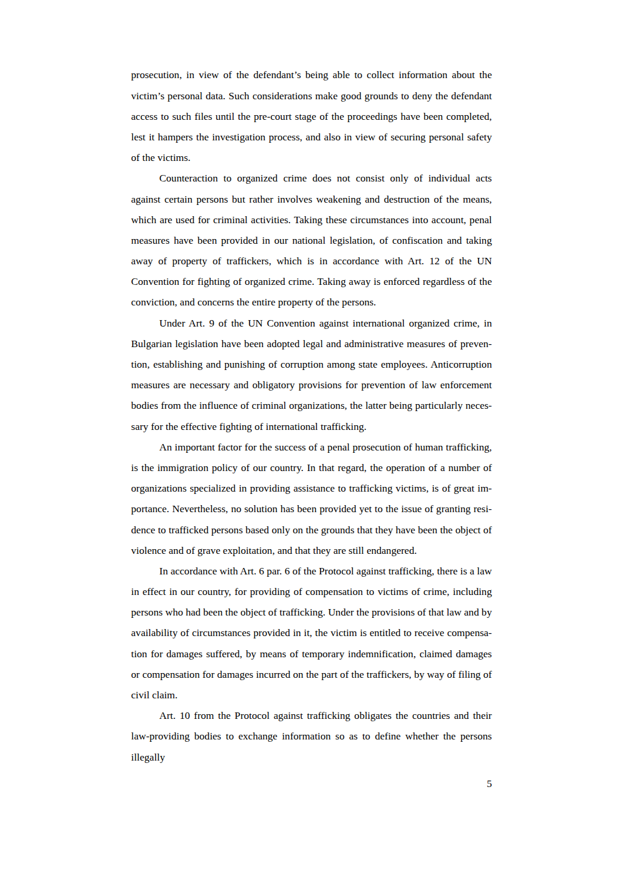prosecution, in view of the defendant’s being able to collect information about the victim’s personal data. Such considerations make good grounds to deny the defendant access to such files until the pre-court stage of the proceedings have been completed, lest it hampers the investigation process, and also in view of securing personal safety of the victims.
Counteraction to organized crime does not consist only of individual acts against certain persons but rather involves weakening and destruction of the means, which are used for criminal activities. Taking these circumstances into account, penal measures have been provided in our national legislation, of confiscation and taking away of property of traffickers, which is in accordance with Art. 12 of the UN Convention for fighting of organized crime. Taking away is enforced regardless of the conviction, and concerns the entire property of the persons.
Under Art. 9 of the UN Convention against international organized crime, in Bulgarian legislation have been adopted legal and administrative measures of prevention, establishing and punishing of corruption among state employees. Anticorruption measures are necessary and obligatory provisions for prevention of law enforcement bodies from the influence of criminal organizations, the latter being particularly necessary for the effective fighting of international trafficking.
An important factor for the success of a penal prosecution of human trafficking, is the immigration policy of our country. In that regard, the operation of a number of organizations specialized in providing assistance to trafficking victims, is of great importance. Nevertheless, no solution has been provided yet to the issue of granting residence to trafficked persons based only on the grounds that they have been the object of violence and of grave exploitation, and that they are still endangered.
In accordance with Art. 6 par. 6 of the Protocol against trafficking, there is a law in effect in our country, for providing of compensation to victims of crime, including persons who had been the object of trafficking. Under the provisions of that law and by availability of circumstances provided in it, the victim is entitled to receive compensation for damages suffered, by means of temporary indemnification, claimed damages or compensation for damages incurred on the part of the traffickers, by way of filing of civil claim.
Art. 10 from the Protocol against trafficking obligates the countries and their law-providing bodies to exchange information so as to define whether the persons illegally
5